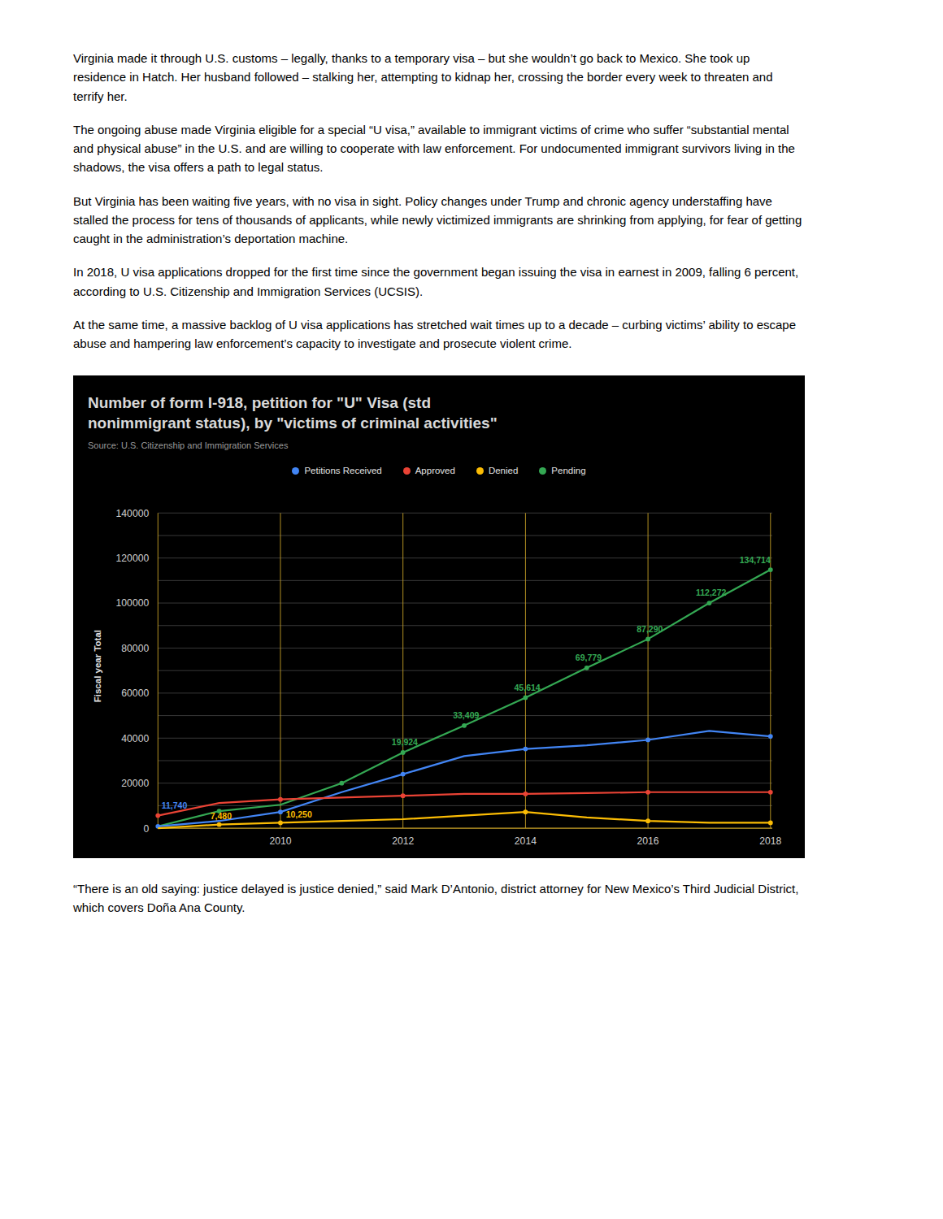Virginia made it through U.S. customs – legally, thanks to a temporary visa – but she wouldn’t go back to Mexico. She took up residence in Hatch. Her husband followed – stalking her, attempting to kidnap her, crossing the border every week to threaten and terrify her.
The ongoing abuse made Virginia eligible for a special “U visa,” available to immigrant victims of crime who suffer “substantial mental and physical abuse” in the U.S. and are willing to cooperate with law enforcement. For undocumented immigrant survivors living in the shadows, the visa offers a path to legal status.
But Virginia has been waiting five years, with no visa in sight. Policy changes under Trump and chronic agency understaffing have stalled the process for tens of thousands of applicants, while newly victimized immigrants are shrinking from applying, for fear of getting caught in the administration’s deportation machine.
In 2018, U visa applications dropped for the first time since the government began issuing the visa in earnest in 2009, falling 6 percent, according to U.S. Citizenship and Immigration Services (UCSIS).
At the same time, a massive backlog of U visa applications has stretched wait times up to a decade – curbing victims’ ability to escape abuse and hampering law enforcement’s capacity to investigate and prosecute violent crime.
Number of form I-918, petition for "U" Visa (std
nonimmigrant status), by "victims of criminal activities"
Source: U.S. Citizenship and Immigration Services
Petitions Received Approved Denied Pending
Fiscal year Total
140000 120000 100000 80000 60000 40000 20000 0 2010 2012 2014 2016 2018 134,714 112,272 87,290 69,779 45,614 33,409 19,924 11,740 7,480 10,250
“There is an old saying: justice delayed is justice denied,” said Mark D’Antonio, district attorney for New Mexico’s Third Judicial District, which covers Doña Ana County.